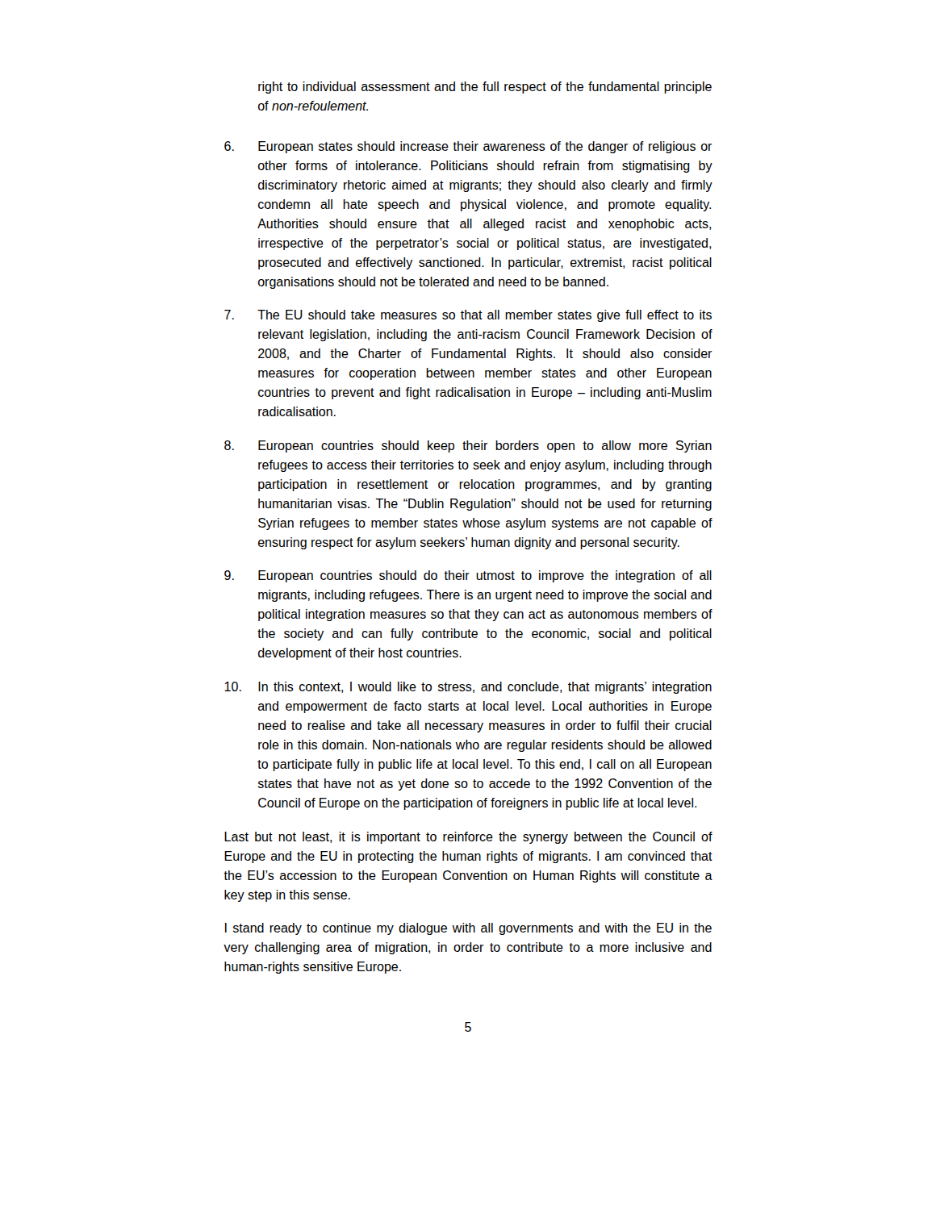right to individual assessment and the full respect of the fundamental principle of non-refoulement.
6. European states should increase their awareness of the danger of religious or other forms of intolerance. Politicians should refrain from stigmatising by discriminatory rhetoric aimed at migrants; they should also clearly and firmly condemn all hate speech and physical violence, and promote equality. Authorities should ensure that all alleged racist and xenophobic acts, irrespective of the perpetrator’s social or political status, are investigated, prosecuted and effectively sanctioned. In particular, extremist, racist political organisations should not be tolerated and need to be banned.
7. The EU should take measures so that all member states give full effect to its relevant legislation, including the anti-racism Council Framework Decision of 2008, and the Charter of Fundamental Rights. It should also consider measures for cooperation between member states and other European countries to prevent and fight radicalisation in Europe – including anti-Muslim radicalisation.
8. European countries should keep their borders open to allow more Syrian refugees to access their territories to seek and enjoy asylum, including through participation in resettlement or relocation programmes, and by granting humanitarian visas. The “Dublin Regulation” should not be used for returning Syrian refugees to member states whose asylum systems are not capable of ensuring respect for asylum seekers’ human dignity and personal security.
9. European countries should do their utmost to improve the integration of all migrants, including refugees. There is an urgent need to improve the social and political integration measures so that they can act as autonomous members of the society and can fully contribute to the economic, social and political development of their host countries.
10. In this context, I would like to stress, and conclude, that migrants’ integration and empowerment de facto starts at local level. Local authorities in Europe need to realise and take all necessary measures in order to fulfil their crucial role in this domain. Non-nationals who are regular residents should be allowed to participate fully in public life at local level. To this end, I call on all European states that have not as yet done so to accede to the 1992 Convention of the Council of Europe on the participation of foreigners in public life at local level.
Last but not least, it is important to reinforce the synergy between the Council of Europe and the EU in protecting the human rights of migrants. I am convinced that the EU’s accession to the European Convention on Human Rights will constitute a key step in this sense.
I stand ready to continue my dialogue with all governments and with the EU in the very challenging area of migration, in order to contribute to a more inclusive and human-rights sensitive Europe.
5